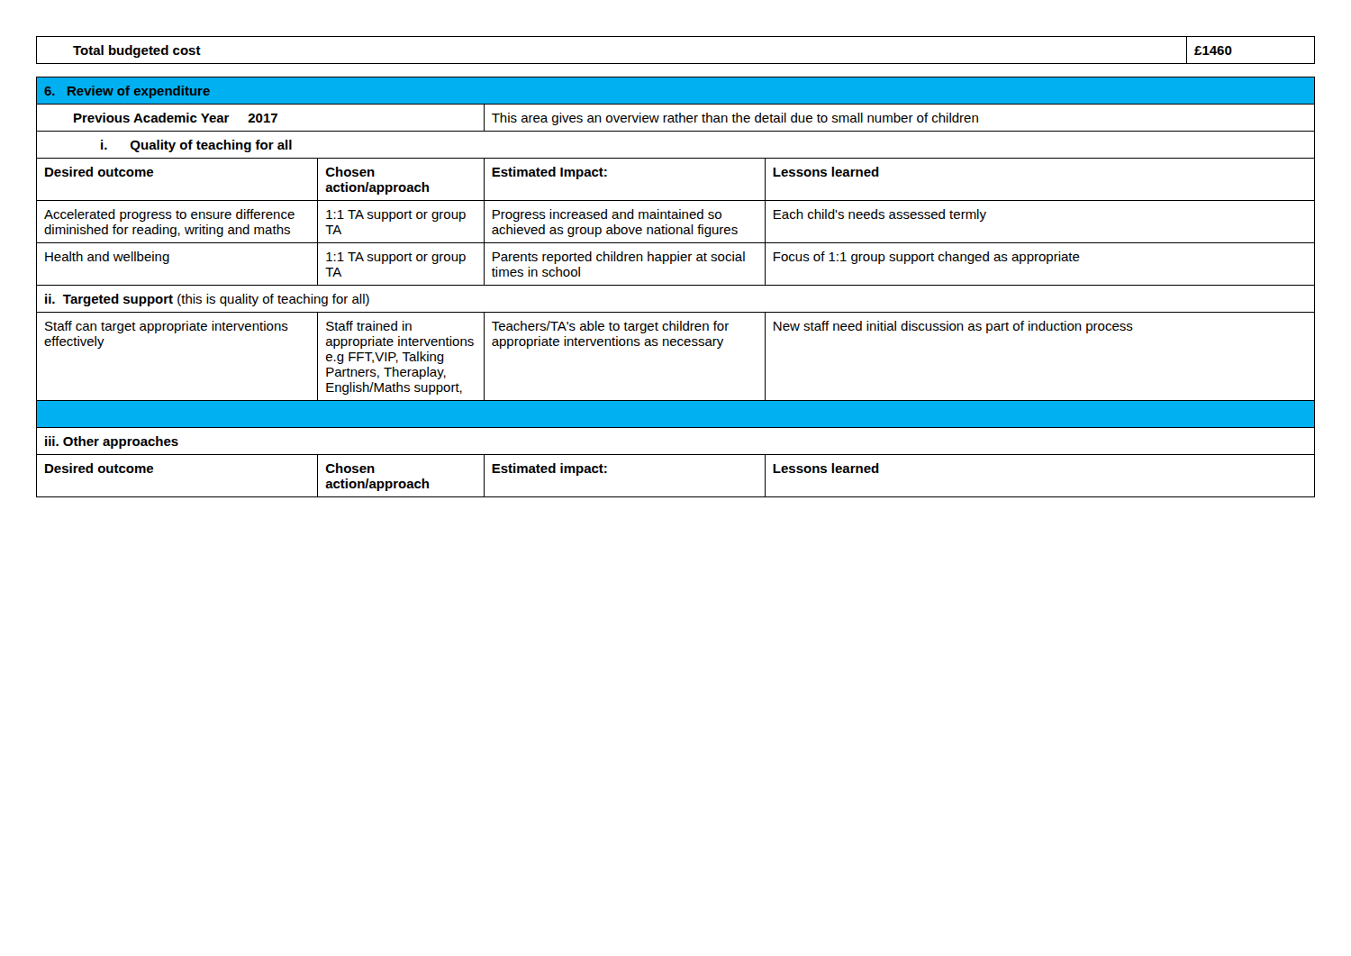| Total budgeted cost | £1460 |
| 6. Review of expenditure |
| Previous Academic Year 2017 | This area gives an overview rather than the detail due to small number of children |
| i. Quality of teaching for all |
| Desired outcome | Chosen action/approach | Estimated Impact: | Lessons learned |
| Accelerated progress to ensure difference diminished for reading, writing and maths | 1:1 TA support or group TA | Progress increased and maintained so achieved as group above national figures | Each child's needs assessed termly |
| Health and wellbeing | 1:1 TA support or group TA | Parents reported children happier at social times in school | Focus of 1:1 group support changed as appropriate |
| ii. Targeted support (this is quality of teaching for all) |
| Staff can target appropriate interventions effectively | Staff trained in appropriate interventions e.g FFT,VIP, Talking Partners, Theraplay, English/Maths support, | Teachers/TA's able to target children for appropriate interventions as necessary | New staff need initial discussion as part of induction process |
| iii. Other approaches |
| Desired outcome | Chosen action/approach | Estimated impact: | Lessons learned |